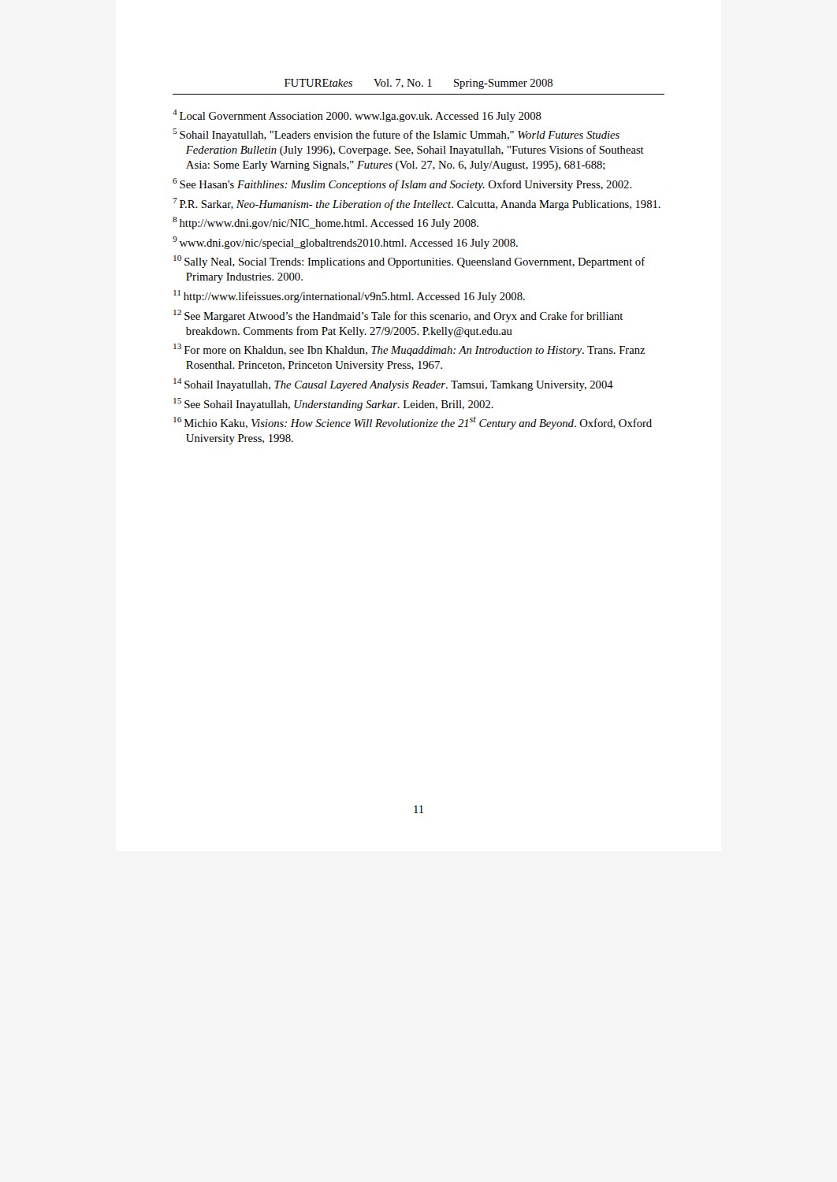FUTUREtakes Vol. 7, No. 1 Spring-Summer 2008
4 Local Government Association 2000. www.lga.gov.uk. Accessed 16 July 2008
5 Sohail Inayatullah, "Leaders envision the future of the Islamic Ummah," World Futures Studies Federation Bulletin (July 1996), Coverpage. See, Sohail Inayatullah, "Futures Visions of Southeast Asia: Some Early Warning Signals," Futures (Vol. 27, No. 6, July/August, 1995), 681-688;
6 See Hasan's Faithlines: Muslim Conceptions of Islam and Society. Oxford University Press, 2002.
7 P.R. Sarkar, Neo-Humanism- the Liberation of the Intellect. Calcutta, Ananda Marga Publications, 1981.
8http://www.dni.gov/nic/NIC_home.html. Accessed 16 July 2008.
9www.dni.gov/nic/special_globaltrends2010.html. Accessed 16 July 2008.
10 Sally Neal, Social Trends: Implications and Opportunities. Queensland Government, Department of Primary Industries. 2000.
11http://www.lifeissues.org/international/v9n5.html. Accessed 16 July 2008.
12 See Margaret Atwood’s the Handmaid’s Tale for this scenario, and Oryx and Crake for brilliant breakdown. Comments from Pat Kelly. 27/9/2005. P.kelly@qut.edu.au
13 For more on Khaldun, see Ibn Khaldun, The Muqaddimah: An Introduction to History. Trans. Franz Rosenthal. Princeton, Princeton University Press, 1967.
14 Sohail Inayatullah, The Causal Layered Analysis Reader. Tamsui, Tamkang University, 2004
15 See Sohail Inayatullah, Understanding Sarkar. Leiden, Brill, 2002.
16 Michio Kaku, Visions: How Science Will Revolutionize the 21st Century and Beyond. Oxford, Oxford University Press, 1998.
11